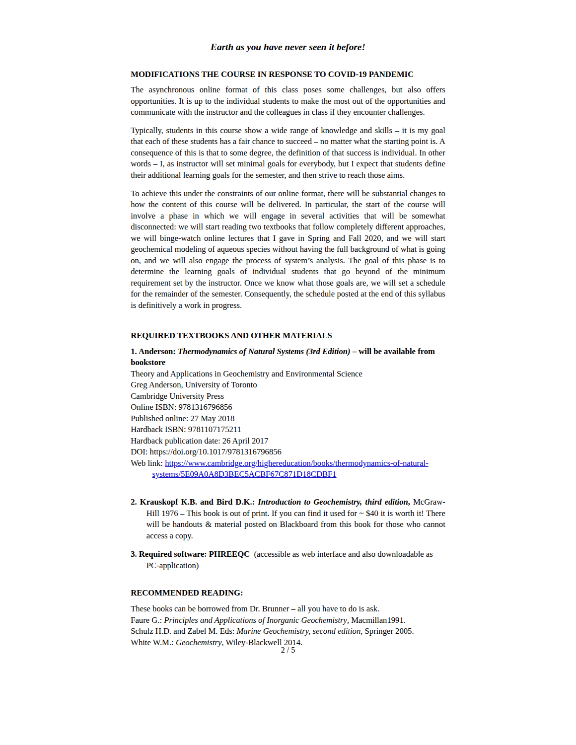Earth as you have never seen it before!
Modifications the Course in Response to COVID-19 Pandemic
The asynchronous online format of this class poses some challenges, but also offers opportunities. It is up to the individual students to make the most out of the opportunities and communicate with the instructor and the colleagues in class if they encounter challenges.
Typically, students in this course show a wide range of knowledge and skills – it is my goal that each of these students has a fair chance to succeed – no matter what the starting point is. A consequence of this is that to some degree, the definition of that success is individual. In other words – I, as instructor will set minimal goals for everybody, but I expect that students define their additional learning goals for the semester, and then strive to reach those aims.
To achieve this under the constraints of our online format, there will be substantial changes to how the content of this course will be delivered. In particular, the start of the course will involve a phase in which we will engage in several activities that will be somewhat disconnected: we will start reading two textbooks that follow completely different approaches, we will binge-watch online lectures that I gave in Spring and Fall 2020, and we will start geochemical modeling of aqueous species without having the full background of what is going on, and we will also engage the process of system’s analysis. The goal of this phase is to determine the learning goals of individual students that go beyond of the minimum requirement set by the instructor. Once we know what those goals are, we will set a schedule for the remainder of the semester. Consequently, the schedule posted at the end of this syllabus is definitively a work in progress.
Required Textbooks and Other Materials
1. Anderson: Thermodynamics of Natural Systems (3rd Edition) – will be available from bookstore
Theory and Applications in Geochemistry and Environmental Science
Greg Anderson, University of Toronto
Cambridge University Press
Online ISBN: 9781316796856
Published online: 27 May 2018
Hardback ISBN: 9781107175211
Hardback publication date: 26 April 2017
DOI: https://doi.org/10.1017/9781316796856
Web link: https://www.cambridge.org/highereducation/books/thermodynamics-of-natural-
systems/5E09A0A8D3BEC5ACBF67C871D18CDBF1
2. Krauskopf K.B. and Bird D.K.: Introduction to Geochemistry, third edition, McGraw-Hill 1976 – This book is out of print. If you can find it used for ~ $40 it is worth it! There will be handouts & material posted on Blackboard from this book for those who cannot access a copy.
3. Required software: PHREEQC (accessible as web interface and also downloadable as PC-application)
Recommended Reading:
These books can be borrowed from Dr. Brunner – all you have to do is ask.
Faure G.: Principles and Applications of Inorganic Geochemistry, Macmillan1991.
Schulz H.D. and Zabel M. Eds: Marine Geochemistry, second edition, Springer 2005.
White W.M.: Geochemistry, Wiley-Blackwell 2014.
2 / 5